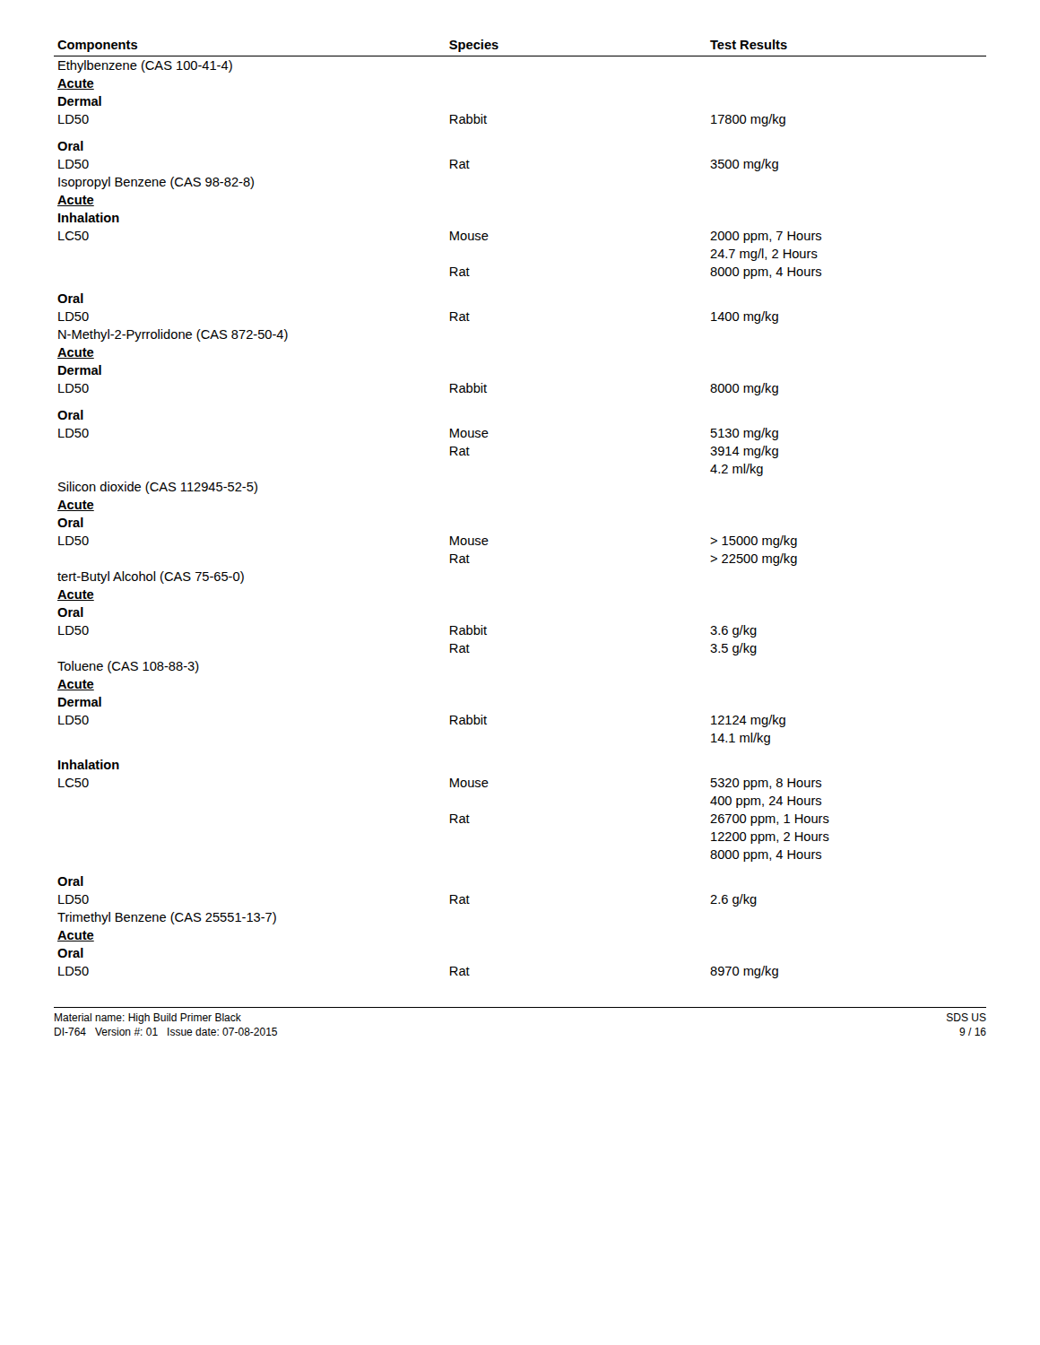| Components | Species | Test Results |
| --- | --- | --- |
| Ethylbenzene (CAS 100-41-4) |
| Acute | | |
| Dermal | | |
| LD50 | Rabbit | 17800 mg/kg |
| Oral | | |
| LD50 | Rat | 3500 mg/kg |
| Isopropyl Benzene (CAS 98-82-8) |
| Acute | | |
| Inhalation | | |
| LC50 | Mouse | 2000 ppm, 7 Hours |
| | | 24.7 mg/l, 2 Hours |
| | Rat | 8000 ppm, 4 Hours |
| Oral | | |
| LD50 | Rat | 1400 mg/kg |
| N-Methyl-2-Pyrrolidone (CAS 872-50-4) |
| Acute | | |
| Dermal | | |
| LD50 | Rabbit | 8000 mg/kg |
| Oral | | |
| LD50 | Mouse | 5130 mg/kg |
| | Rat | 3914 mg/kg |
| | | 4.2 ml/kg |
| Silicon dioxide (CAS 112945-52-5) |
| Acute | | |
| Oral | | |
| LD50 | Mouse | > 15000 mg/kg |
| | Rat | > 22500 mg/kg |
| tert-Butyl Alcohol (CAS 75-65-0) |
| Acute | | |
| Oral | | |
| LD50 | Rabbit | 3.6 g/kg |
| | Rat | 3.5 g/kg |
| Toluene (CAS 108-88-3) |
| Acute | | |
| Dermal | | |
| LD50 | Rabbit | 12124 mg/kg |
| | | 14.1 ml/kg |
| Inhalation | | |
| LC50 | Mouse | 5320 ppm, 8 Hours |
| | | 400 ppm, 24 Hours |
| | Rat | 26700 ppm, 1 Hours |
| | | 12200 ppm, 2 Hours |
| | | 8000 ppm, 4 Hours |
| Oral | | |
| LD50 | Rat | 2.6 g/kg |
| Trimethyl Benzene (CAS 25551-13-7) |
| Acute | | |
| Oral | | |
| LD50 | Rat | 8970 mg/kg |
Material name: High Build Primer Black
DI-764 Version #: 01 Issue date: 07-08-2015
SDS US
9 / 16